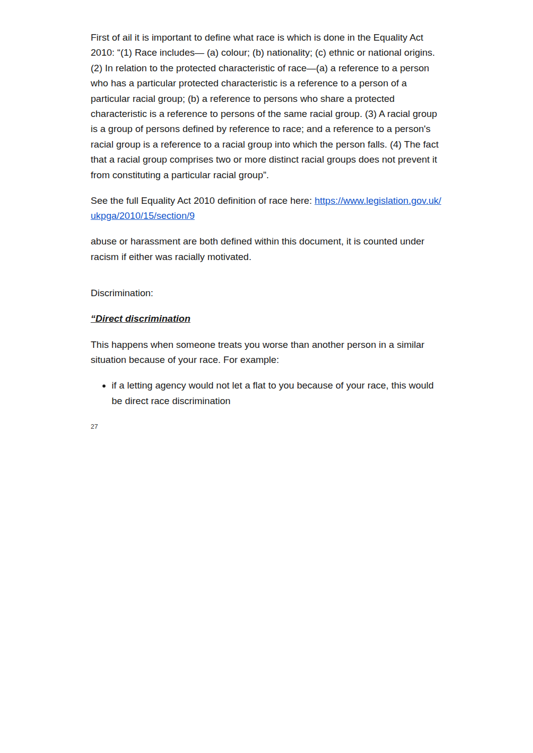First of ail it is important to define what race is which is done in the Equality Act 2010: “(1) Race includes— (a) colour; (b) nationality; (c) ethnic or national origins. (2) In relation to the protected characteristic of race—(a) a reference to a person who has a particular protected characteristic is a reference to a person of a particular racial group; (b) a reference to persons who share a protected characteristic is a reference to persons of the same racial group. (3) A racial group is a group of persons defined by reference to race; and a reference to a person's racial group is a reference to a racial group into which the person falls. (4) The fact that a racial group comprises two or more distinct racial groups does not prevent it from constituting a particular racial group”.
See the full Equality Act 2010 definition of race here: https://www.legislation.gov.uk/ukpga/2010/15/section/9
abuse or harassment are both defined within this document, it is counted under racism if either was racially motivated.
Discrimination:
“Direct discrimination
This happens when someone treats you worse than another person in a similar situation because of your race. For example:
if a letting agency would not let a flat to you because of your race, this would be direct race discrimination
27